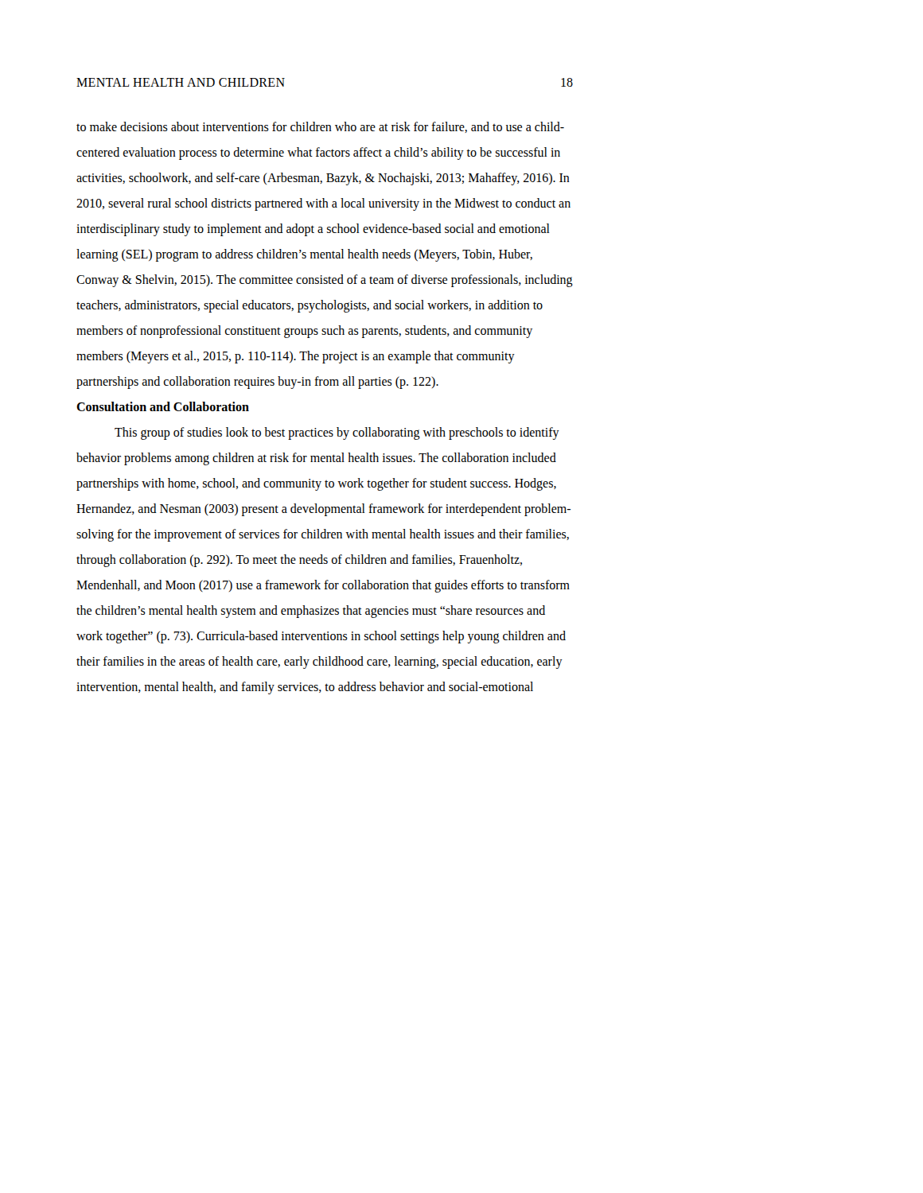Mental Health and Children 18
to make decisions about interventions for children who are at risk for failure, and to use a child-centered evaluation process to determine what factors affect a child’s ability to be successful in activities, schoolwork, and self-care (Arbesman, Bazyk, & Nochajski, 2013; Mahaffey, 2016). In 2010, several rural school districts partnered with a local university in the Midwest to conduct an interdisciplinary study to implement and adopt a school evidence-based social and emotional learning (SEL) program to address children’s mental health needs (Meyers, Tobin, Huber, Conway & Shelvin, 2015). The committee consisted of a team of diverse professionals, including teachers, administrators, special educators, psychologists, and social workers, in addition to members of nonprofessional constituent groups such as parents, students, and community members (Meyers et al., 2015, p. 110-114). The project is an example that community partnerships and collaboration requires buy-in from all parties (p. 122).
Consultation and Collaboration
This group of studies look to best practices by collaborating with preschools to identify behavior problems among children at risk for mental health issues. The collaboration included partnerships with home, school, and community to work together for student success. Hodges, Hernandez, and Nesman (2003) present a developmental framework for interdependent problem-solving for the improvement of services for children with mental health issues and their families, through collaboration (p. 292). To meet the needs of children and families, Frauenholtz, Mendenhall, and Moon (2017) use a framework for collaboration that guides efforts to transform the children’s mental health system and emphasizes that agencies must “share resources and work together” (p. 73). Curricula-based interventions in school settings help young children and their families in the areas of health care, early childhood care, learning, special education, early intervention, mental health, and family services, to address behavior and social-emotional